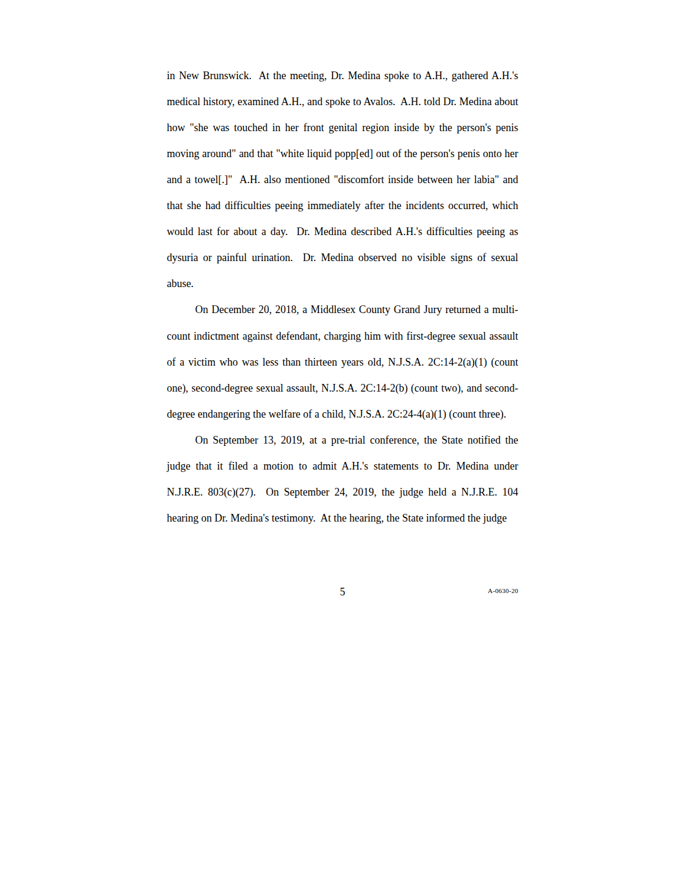in New Brunswick. At the meeting, Dr. Medina spoke to A.H., gathered A.H.'s medical history, examined A.H., and spoke to Avalos. A.H. told Dr. Medina about how "she was touched in her front genital region inside by the person's penis moving around" and that "white liquid popp[ed] out of the person's penis onto her and a towel[.]" A.H. also mentioned "discomfort inside between her labia" and that she had difficulties peeing immediately after the incidents occurred, which would last for about a day. Dr. Medina described A.H.'s difficulties peeing as dysuria or painful urination. Dr. Medina observed no visible signs of sexual abuse.
On December 20, 2018, a Middlesex County Grand Jury returned a multi-count indictment against defendant, charging him with first-degree sexual assault of a victim who was less than thirteen years old, N.J.S.A. 2C:14-2(a)(1) (count one), second-degree sexual assault, N.J.S.A. 2C:14-2(b) (count two), and second-degree endangering the welfare of a child, N.J.S.A. 2C:24-4(a)(1) (count three).
On September 13, 2019, at a pre-trial conference, the State notified the judge that it filed a motion to admit A.H.'s statements to Dr. Medina under N.J.R.E. 803(c)(27). On September 24, 2019, the judge held a N.J.R.E. 104 hearing on Dr. Medina's testimony. At the hearing, the State informed the judge
5
A-0630-20